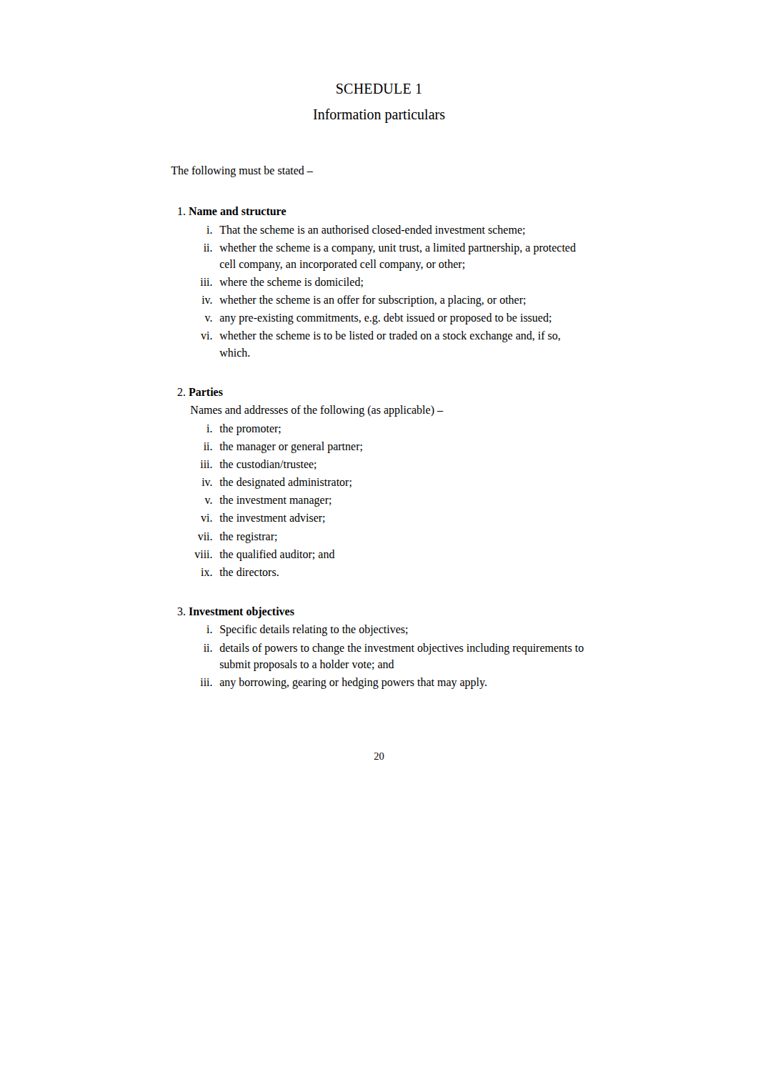SCHEDULE 1
Information particulars
The following must be stated –
Name and structure
That the scheme is an authorised closed-ended investment scheme;
whether the scheme is a company, unit trust, a limited partnership, a protected cell company, an incorporated cell company, or other;
where the scheme is domiciled;
whether the scheme is an offer for subscription, a placing, or other;
any pre-existing commitments, e.g. debt issued or proposed to be issued;
whether the scheme is to be listed or traded on a stock exchange and, if so, which.
Parties
Names and addresses of the following (as applicable) –
the promoter;
the manager or general partner;
the custodian/trustee;
the designated administrator;
the investment manager;
the investment adviser;
the registrar;
the qualified auditor; and
the directors.
Investment objectives
Specific details relating to the objectives;
details of powers to change the investment objectives including requirements to submit proposals to a holder vote; and
any borrowing, gearing or hedging powers that may apply.
20